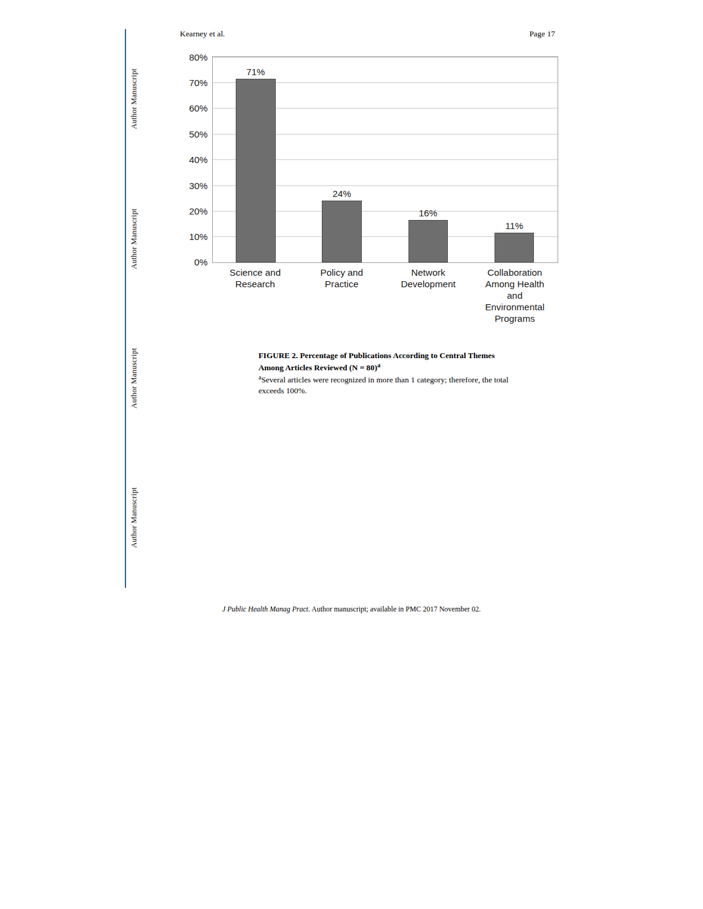Author Manuscript Author Manuscript Author Manuscript Author Manuscript
Kearney et al.
Page 17
80%
70%
60%
50%
40%
30%
20%
10%
0%
71%
24%
16%
11%
Science and Research
Policy and Practice
Network Development
Collaboration Among Health and Environmental Programs
FIGURE 2. Percentage of Publications According to Central Themes Among Articles Reviewed (N = 80)a
aSeveral articles were recognized in more than 1 category; therefore, the total exceeds 100%.
J Public Health Manag Pract. Author manuscript; available in PMC 2017 November 02.